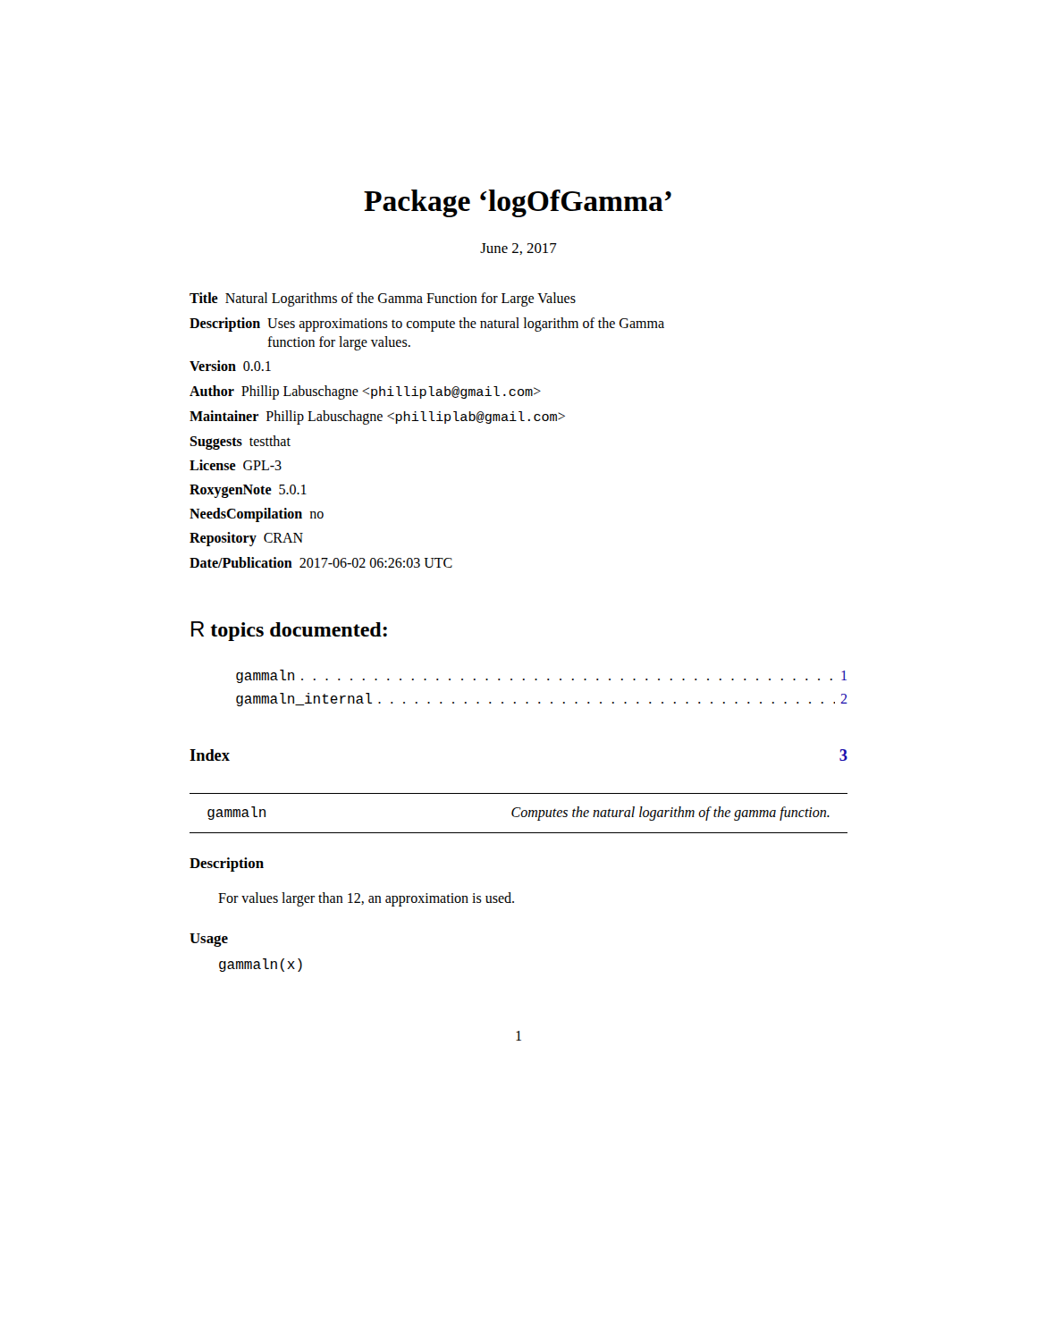Package ‘logOfGamma’
June 2, 2017
Title
Natural Logarithms of the Gamma Function for Large Values
Description
Uses approximations to compute the natural logarithm of the Gamma
function for large values.
Version
0.0.1
Author
Phillip Labuschagne <philliplab@gmail.com>
Maintainer
Phillip Labuschagne <philliplab@gmail.com>
Suggests
testthat
License
GPL-3
RoxygenNote
5.0.1
NeedsCompilation
no
Repository
CRAN
Date/Publication
2017-06-02 06:26:03 UTC
R topics documented:
gammaln. . . . . . . . . . . . . . . . . . . . . . . . . . . . . . . . . . . . . . . . . . . . . . . . . . 1
gammaln_internal. . . . . . . . . . . . . . . . . . . . . . . . . . . . . . . . . . . . . . . . . . . . 2
Index 3
gammaln Computes the natural logarithm of the gamma function.
Description
For values larger than 12, an approximation is used.
Usage
gammaln(x)
1